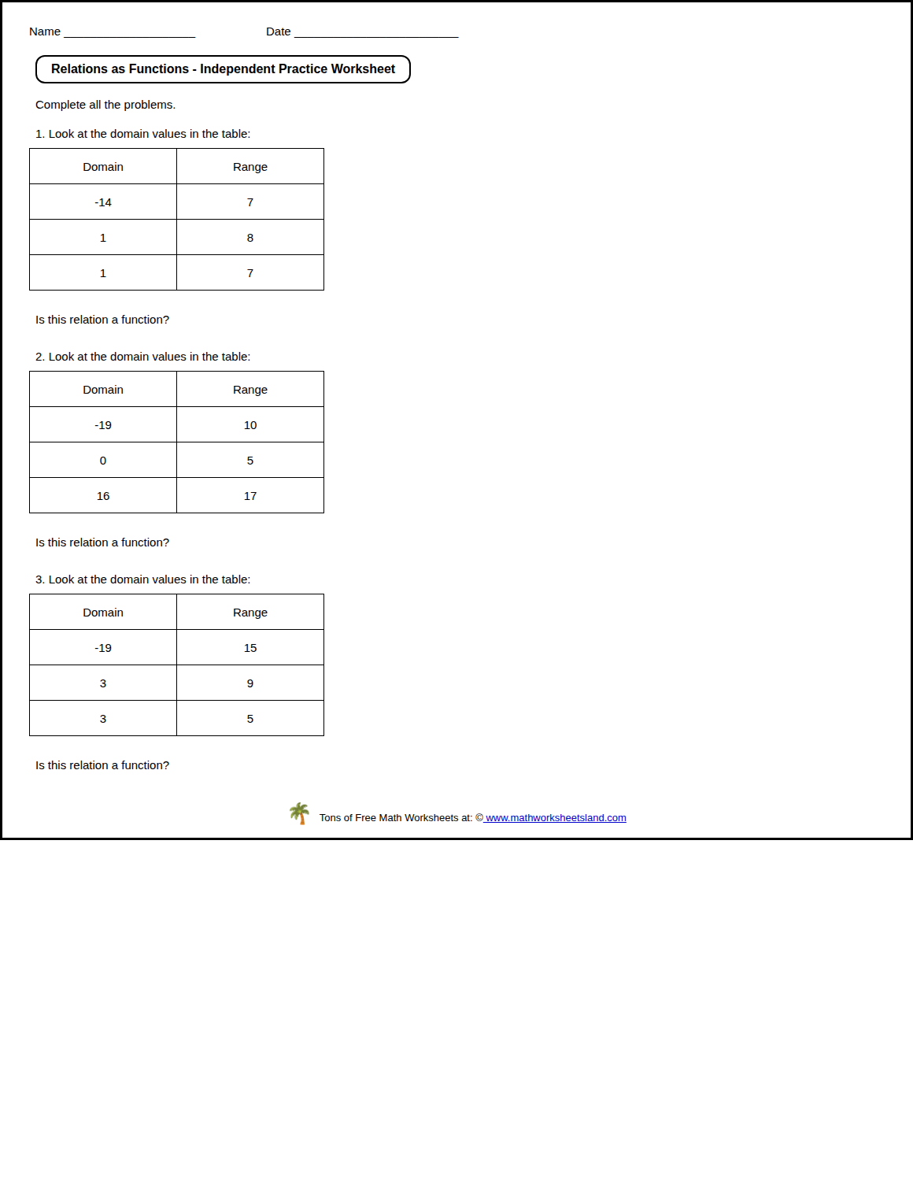Name ____________________
Date _________________________
Relations as Functions - Independent Practice Worksheet
Complete all the problems.
1. Look at the domain values in the table:
| Domain | Range |
| --- | --- |
| -14 | 7 |
| 1 | 8 |
| 1 | 7 |
Is this relation a function?
2. Look at the domain values in the table:
| Domain | Range |
| --- | --- |
| -19 | 10 |
| 0 | 5 |
| 16 | 17 |
Is this relation a function?
3. Look at the domain values in the table:
| Domain | Range |
| --- | --- |
| -19 | 15 |
| 3 | 9 |
| 3 | 5 |
Is this relation a function?
🌴 Tons of Free Math Worksheets at: © www.mathworksheetsland.com